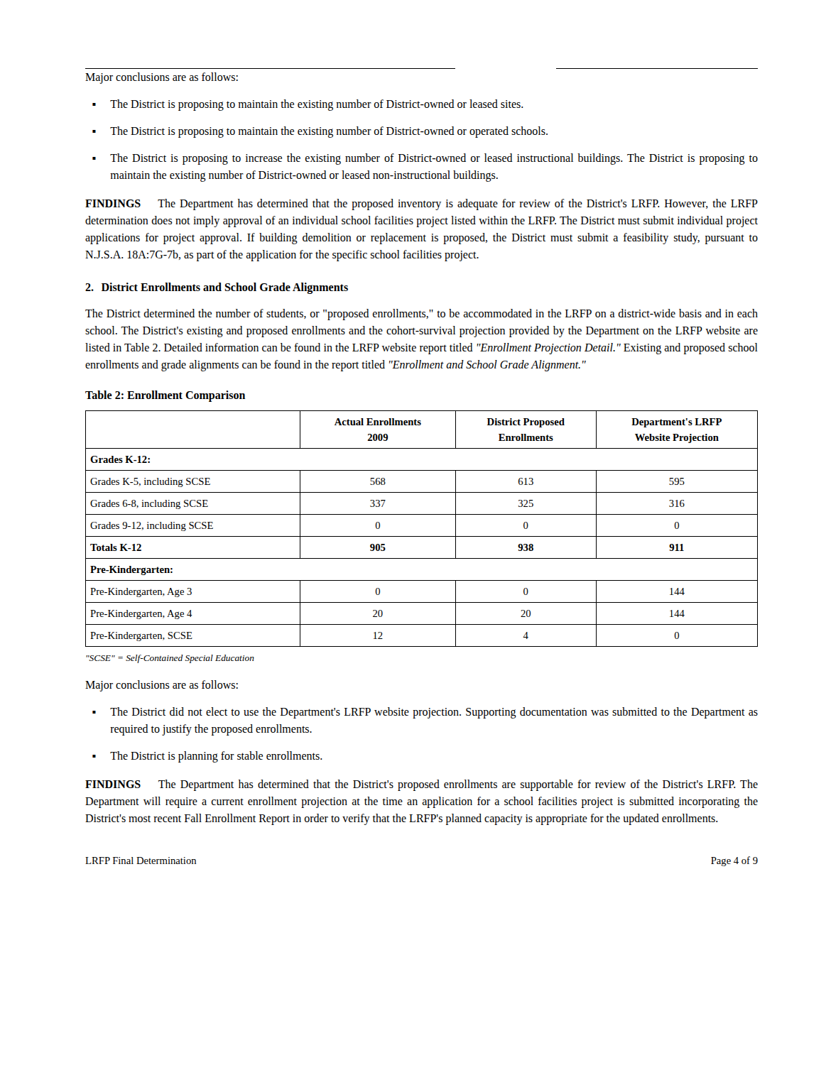Major conclusions are as follows:
The District is proposing to maintain the existing number of District-owned or leased sites.
The District is proposing to maintain the existing number of District-owned or operated schools.
The District is proposing to increase the existing number of District-owned or leased instructional buildings. The District is proposing to maintain the existing number of District-owned or leased non-instructional buildings.
FINDINGS The Department has determined that the proposed inventory is adequate for review of the District's LRFP. However, the LRFP determination does not imply approval of an individual school facilities project listed within the LRFP. The District must submit individual project applications for project approval. If building demolition or replacement is proposed, the District must submit a feasibility study, pursuant to N.J.S.A. 18A:7G-7b, as part of the application for the specific school facilities project.
2. District Enrollments and School Grade Alignments
The District determined the number of students, or "proposed enrollments," to be accommodated in the LRFP on a district-wide basis and in each school. The District's existing and proposed enrollments and the cohort-survival projection provided by the Department on the LRFP website are listed in Table 2. Detailed information can be found in the LRFP website report titled "Enrollment Projection Detail." Existing and proposed school enrollments and grade alignments can be found in the report titled "Enrollment and School Grade Alignment."
Table 2: Enrollment Comparison
| | Actual Enrollments 2009 | District Proposed Enrollments | Department's LRFP Website Projection |
| --- | --- | --- | --- |
| Grades K-12: |
| Grades K-5, including SCSE | 568 | 613 | 595 |
| Grades 6-8, including SCSE | 337 | 325 | 316 |
| Grades 9-12, including SCSE | 0 | 0 | 0 |
| Totals K-12 | 905 | 938 | 911 |
| Pre-Kindergarten: |
| Pre-Kindergarten, Age 3 | 0 | 0 | 144 |
| Pre-Kindergarten, Age 4 | 20 | 20 | 144 |
| Pre-Kindergarten, SCSE | 12 | 4 | 0 |
"SCSE" = Self-Contained Special Education
Major conclusions are as follows:
The District did not elect to use the Department's LRFP website projection. Supporting documentation was submitted to the Department as required to justify the proposed enrollments.
The District is planning for stable enrollments.
FINDINGS The Department has determined that the District's proposed enrollments are supportable for review of the District's LRFP. The Department will require a current enrollment projection at the time an application for a school facilities project is submitted incorporating the District's most recent Fall Enrollment Report in order to verify that the LRFP's planned capacity is appropriate for the updated enrollments.
LRFP Final Determination Page 4 of 9